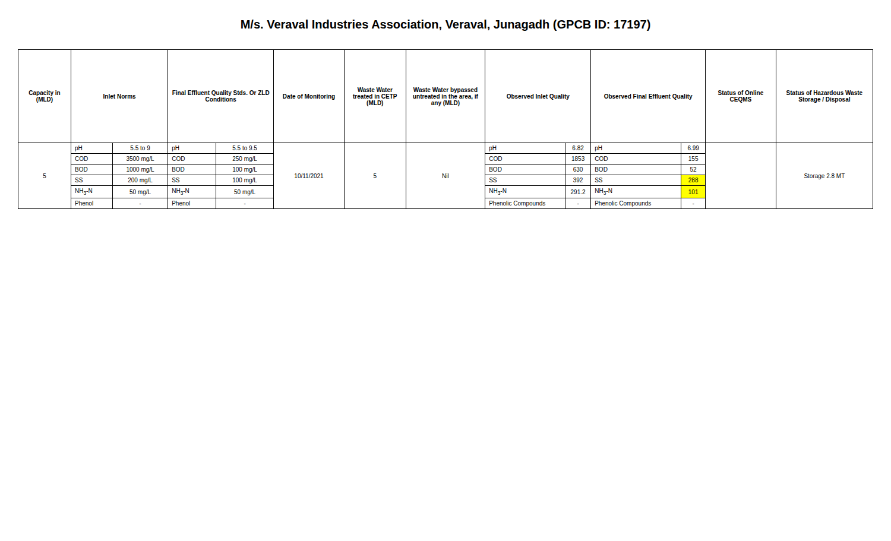M/s. Veraval Industries Association, Veraval, Junagadh (GPCB ID: 17197)
| Capacity in (MLD) | Inlet Norms | Final Effluent Quality Stds. Or ZLD Conditions | Date of Monitoring | Waste Water treated in CETP (MLD) | Waste Water bypassed untreated in the area, if any (MLD) | Observed Inlet Quality | Observed Final Effluent Quality | Status of Online CEQMS | Status of Hazardous Waste Storage / Disposal |
| --- | --- | --- | --- | --- | --- | --- | --- | --- | --- |
| 5 | pH | 5.5 to 9 | pH | 5.5 to 9.5 | 10/11/2021 | 5 | Nil | pH | 6.82 | pH | 6.99 | | Storage 2.8 MT |
| COD | 3500 mg/L | COD | 250 mg/L | COD | 1853 | COD | 155 |
| BOD | 1000 mg/L | BOD | 100 mg/L | BOD | 630 | BOD | 52 |
| SS | 200 mg/L | SS | 100 mg/L | SS | 392 | SS | 288 |
| NH 3 -N | 50 mg/L | NH 3 -N | 50 mg/L | NH 3 -N | 291.2 | NH 3 -N | 101 |
| Phenol | - | Phenol | - | Phenolic Compounds | - | Phenolic Compounds | - |